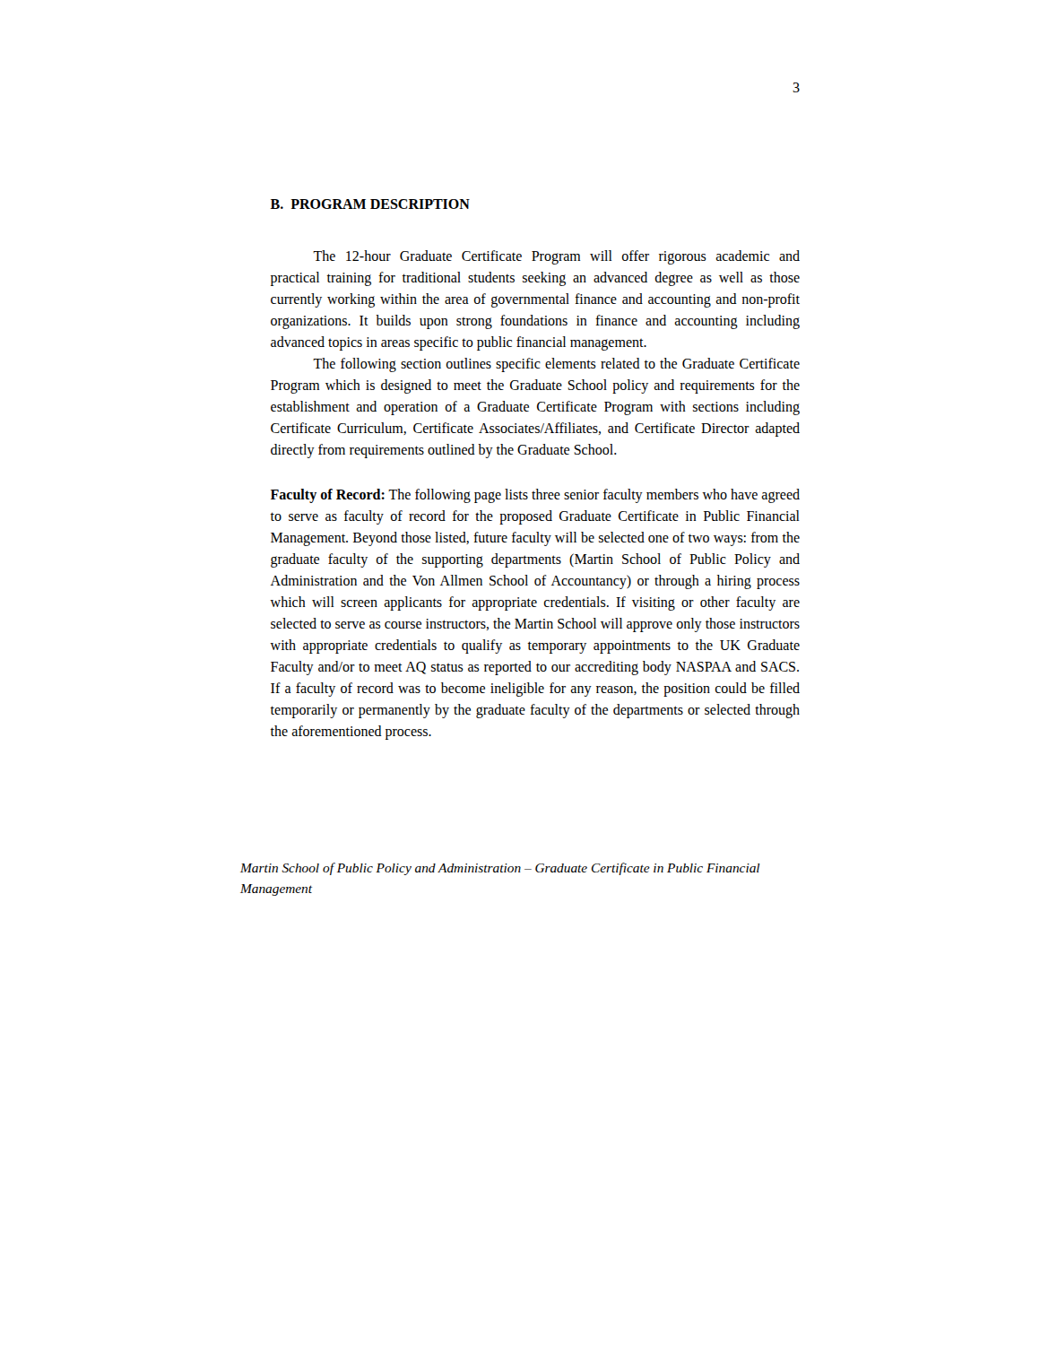3
B. Program Description
The 12-hour Graduate Certificate Program will offer rigorous academic and practical training for traditional students seeking an advanced degree as well as those currently working within the area of governmental finance and accounting and non-profit organizations. It builds upon strong foundations in finance and accounting including advanced topics in areas specific to public financial management.
The following section outlines specific elements related to the Graduate Certificate Program which is designed to meet the Graduate School policy and requirements for the establishment and operation of a Graduate Certificate Program with sections including Certificate Curriculum, Certificate Associates/Affiliates, and Certificate Director adapted directly from requirements outlined by the Graduate School.
Faculty of Record: The following page lists three senior faculty members who have agreed to serve as faculty of record for the proposed Graduate Certificate in Public Financial Management. Beyond those listed, future faculty will be selected one of two ways: from the graduate faculty of the supporting departments (Martin School of Public Policy and Administration and the Von Allmen School of Accountancy) or through a hiring process which will screen applicants for appropriate credentials. If visiting or other faculty are selected to serve as course instructors, the Martin School will approve only those instructors with appropriate credentials to qualify as temporary appointments to the UK Graduate Faculty and/or to meet AQ status as reported to our accrediting body NASPAA and SACS. If a faculty of record was to become ineligible for any reason, the position could be filled temporarily or permanently by the graduate faculty of the departments or selected through the aforementioned process.
Martin School of Public Policy and Administration – Graduate Certificate in Public Financial Management